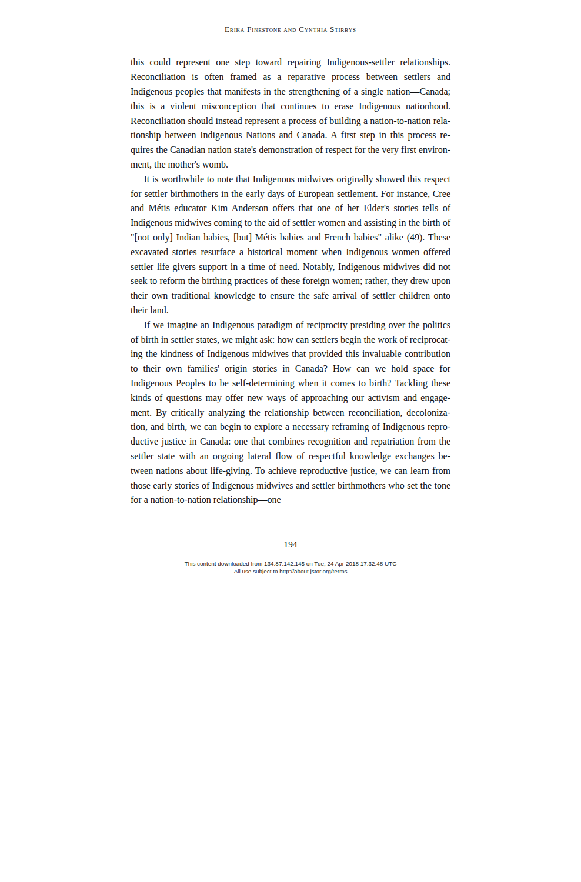Erika Finestone and Cynthia Stirbys
this could represent one step toward repairing Indigenous-settler relationships. Reconciliation is often framed as a reparative process between settlers and Indigenous peoples that manifests in the strengthening of a single nation—Canada; this is a violent misconception that continues to erase Indigenous nationhood. Reconciliation should instead represent a process of building a nation-to-nation relationship between Indigenous Nations and Canada. A first step in this process requires the Canadian nation state's demonstration of respect for the very first environment, the mother's womb.
It is worthwhile to note that Indigenous midwives originally showed this respect for settler birthmothers in the early days of European settlement. For instance, Cree and Métis educator Kim Anderson offers that one of her Elder's stories tells of Indigenous midwives coming to the aid of settler women and assisting in the birth of "[not only] Indian babies, [but] Métis babies and French babies" alike (49). These excavated stories resurface a historical moment when Indigenous women offered settler life givers support in a time of need. Notably, Indigenous midwives did not seek to reform the birthing practices of these foreign women; rather, they drew upon their own traditional knowledge to ensure the safe arrival of settler children onto their land.
If we imagine an Indigenous paradigm of reciprocity presiding over the politics of birth in settler states, we might ask: how can settlers begin the work of reciprocating the kindness of Indigenous midwives that provided this invaluable contribution to their own families' origin stories in Canada? How can we hold space for Indigenous Peoples to be self-determining when it comes to birth? Tackling these kinds of questions may offer new ways of approaching our activism and engagement. By critically analyzing the relationship between reconciliation, decolonization, and birth, we can begin to explore a necessary reframing of Indigenous reproductive justice in Canada: one that combines recognition and repatriation from the settler state with an ongoing lateral flow of respectful knowledge exchanges between nations about life-giving. To achieve reproductive justice, we can learn from those early stories of Indigenous midwives and settler birthmothers who set the tone for a nation-to-nation relationship—one
194
This content downloaded from 134.87.142.145 on Tue, 24 Apr 2018 17:32:48 UTC
All use subject to http://about.jstor.org/terms